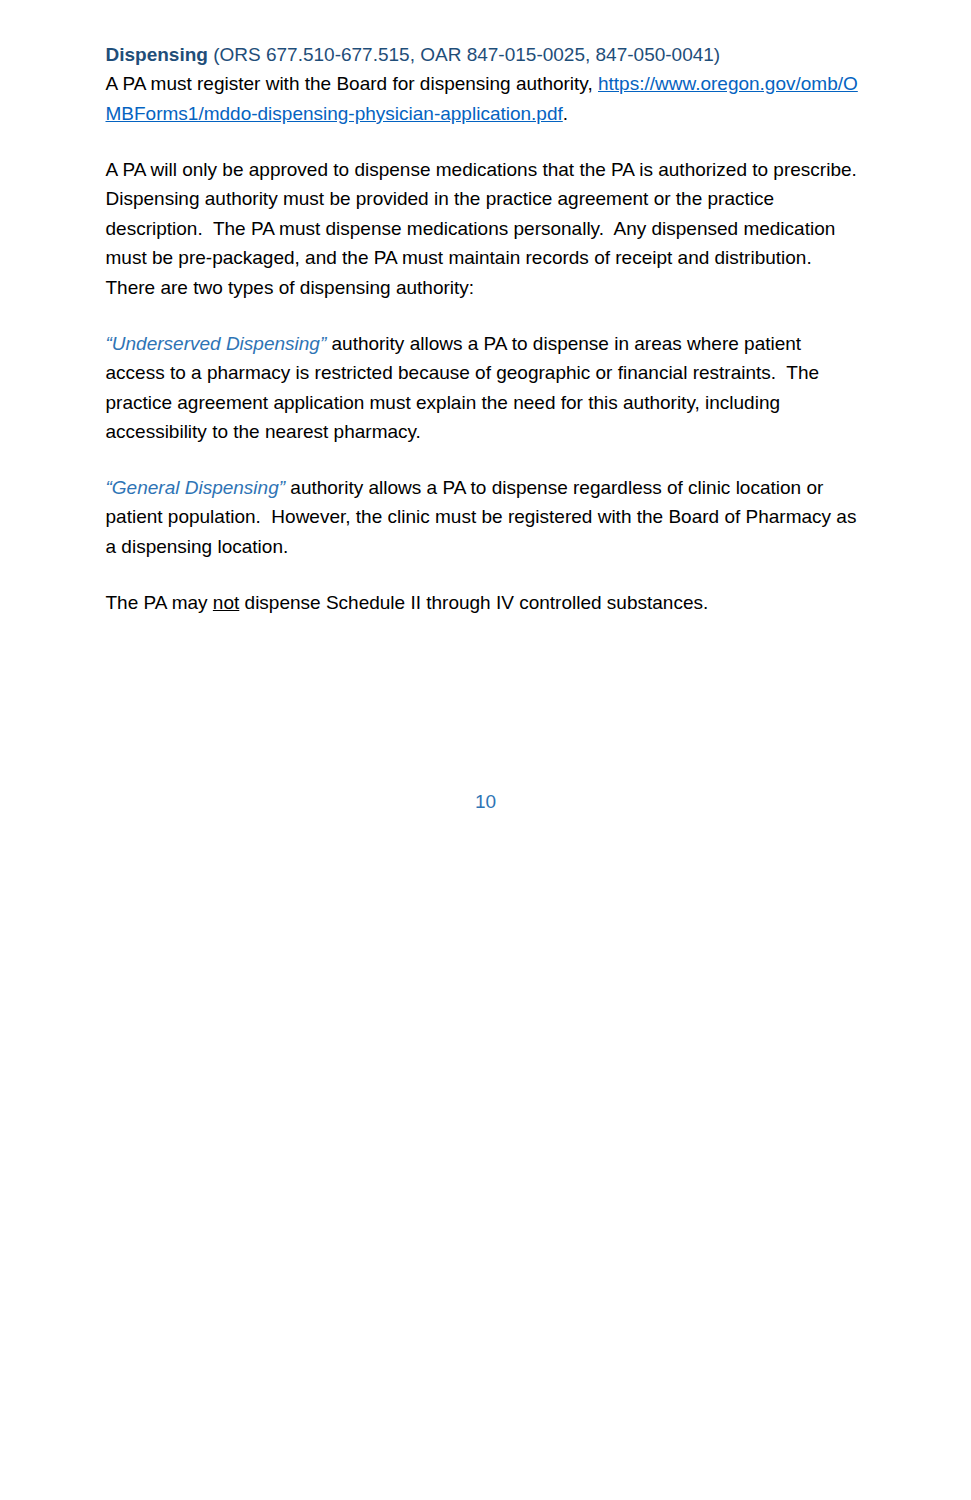Dispensing (ORS 677.510-677.515, OAR 847-015-0025, 847-050-0041)
A PA must register with the Board for dispensing authority, https://www.oregon.gov/omb/OMBForms1/mddo-dispensing-physician-application.pdf.
A PA will only be approved to dispense medications that the PA is authorized to prescribe. Dispensing authority must be provided in the practice agreement or the practice description. The PA must dispense medications personally. Any dispensed medication must be pre-packaged, and the PA must maintain records of receipt and distribution. There are two types of dispensing authority:
“Underserved Dispensing” authority allows a PA to dispense in areas where patient access to a pharmacy is restricted because of geographic or financial restraints. The practice agreement application must explain the need for this authority, including accessibility to the nearest pharmacy.
“General Dispensing” authority allows a PA to dispense regardless of clinic location or patient population. However, the clinic must be registered with the Board of Pharmacy as a dispensing location.
The PA may not dispense Schedule II through IV controlled substances.
10